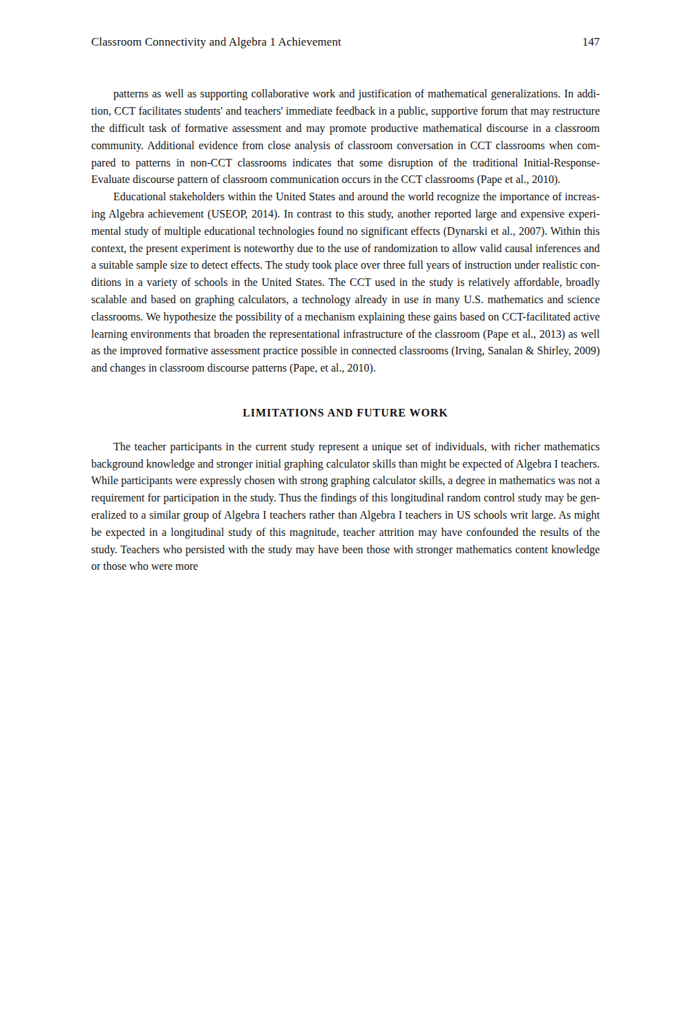Classroom Connectivity and Algebra 1 Achievement 147
patterns as well as supporting collaborative work and justification of mathematical generalizations. In addition, CCT facilitates students' and teachers' immediate feedback in a public, supportive forum that may restructure the difficult task of formative assessment and may promote productive mathematical discourse in a classroom community. Additional evidence from close analysis of classroom conversation in CCT classrooms when compared to patterns in non-CCT classrooms indicates that some disruption of the traditional Initial-Response-Evaluate discourse pattern of classroom communication occurs in the CCT classrooms (Pape et al., 2010).
Educational stakeholders within the United States and around the world recognize the importance of increasing Algebra achievement (USEOP, 2014). In contrast to this study, another reported large and expensive experimental study of multiple educational technologies found no significant effects (Dynarski et al., 2007). Within this context, the present experiment is noteworthy due to the use of randomization to allow valid causal inferences and a suitable sample size to detect effects. The study took place over three full years of instruction under realistic conditions in a variety of schools in the United States. The CCT used in the study is relatively affordable, broadly scalable and based on graphing calculators, a technology already in use in many U.S. mathematics and science classrooms. We hypothesize the possibility of a mechanism explaining these gains based on CCT-facilitated active learning environments that broaden the representational infrastructure of the classroom (Pape et al., 2013) as well as the improved formative assessment practice possible in connected classrooms (Irving, Sanalan & Shirley, 2009) and changes in classroom discourse patterns (Pape, et al., 2010).
Limitations and Future Work
The teacher participants in the current study represent a unique set of individuals, with richer mathematics background knowledge and stronger initial graphing calculator skills than might be expected of Algebra I teachers. While participants were expressly chosen with strong graphing calculator skills, a degree in mathematics was not a requirement for participation in the study. Thus the findings of this longitudinal random control study may be generalized to a similar group of Algebra I teachers rather than Algebra I teachers in US schools writ large. As might be expected in a longitudinal study of this magnitude, teacher attrition may have confounded the results of the study. Teachers who persisted with the study may have been those with stronger mathematics content knowledge or those who were more